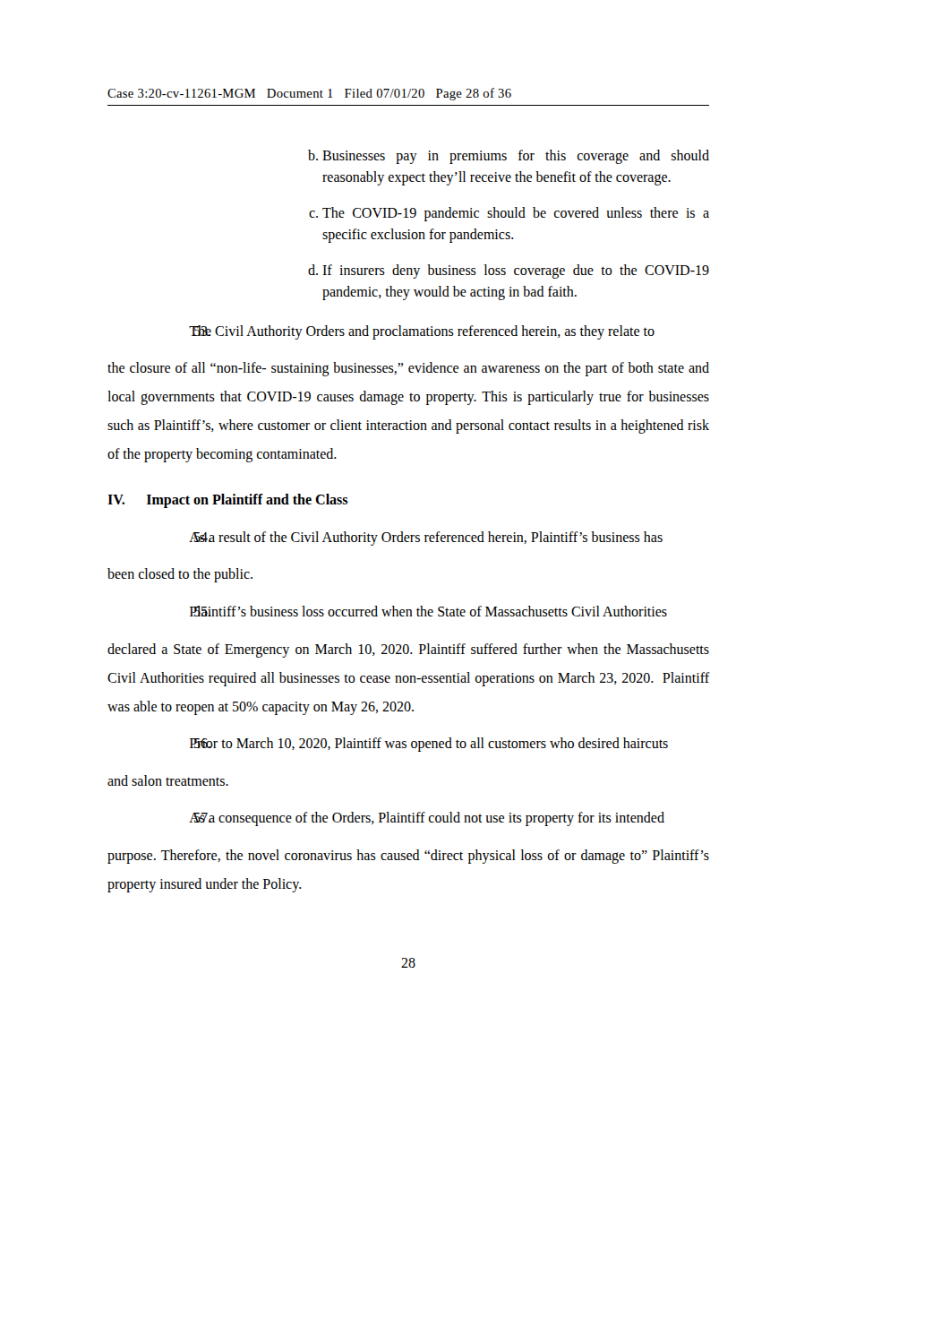Case 3:20-cv-11261-MGM Document 1 Filed 07/01/20 Page 28 of 36
Businesses pay in premiums for this coverage and should reasonably expect they’ll receive the benefit of the coverage.
The COVID-19 pandemic should be covered unless there is a specific exclusion for pandemics.
If insurers deny business loss coverage due to the COVID-19 pandemic, they would be acting in bad faith.
53. The Civil Authority Orders and proclamations referenced herein, as they relate to
the closure of all “non-life- sustaining businesses,” evidence an awareness on the part of both state and local governments that COVID-19 causes damage to property. This is particularly true for businesses such as Plaintiff’s, where customer or client interaction and personal contact results in a heightened risk of the property becoming contaminated.
IV. Impact on Plaintiff and the Class
54. As a result of the Civil Authority Orders referenced herein, Plaintiff’s business has
been closed to the public.
55. Plaintiff’s business loss occurred when the State of Massachusetts Civil Authorities
declared a State of Emergency on March 10, 2020. Plaintiff suffered further when the Massachusetts Civil Authorities required all businesses to cease non-essential operations on March 23, 2020. Plaintiff was able to reopen at 50% capacity on May 26, 2020.
56. Prior to March 10, 2020, Plaintiff was opened to all customers who desired haircuts
and salon treatments.
57. As a consequence of the Orders, Plaintiff could not use its property for its intended
purpose. Therefore, the novel coronavirus has caused “direct physical loss of or damage to” Plaintiff’s property insured under the Policy.
28